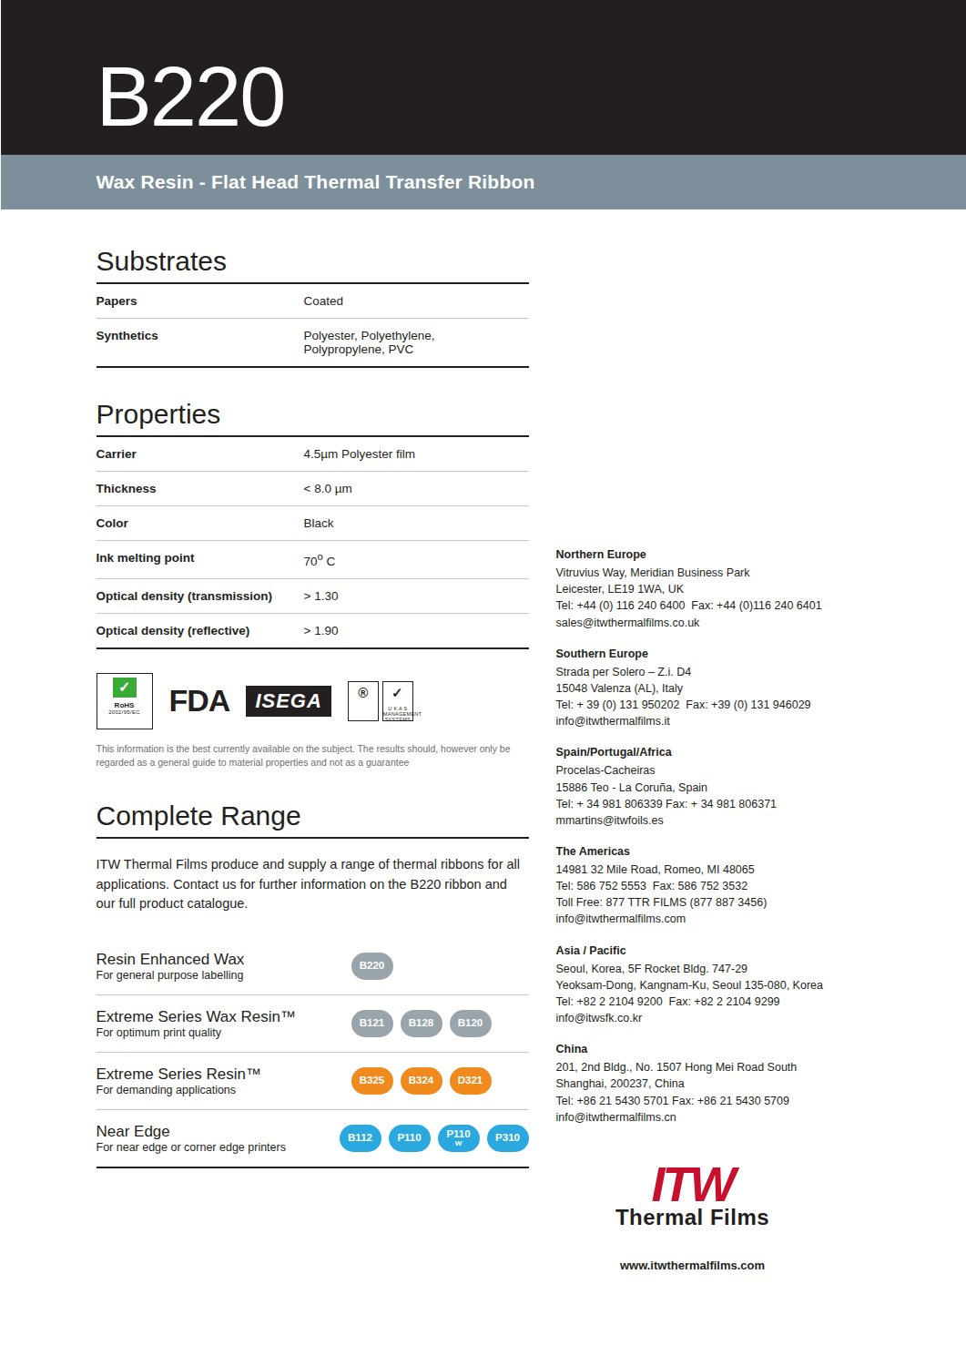B220
Wax Resin - Flat Head Thermal Transfer Ribbon
Substrates
| Papers | Coated |
| Synthetics | Polyester, Polyethylene, Polypropylene, PVC |
Properties
| Carrier | 4.5µm Polyester film |
| Thickness | < 8.0 µm |
| Color | Black |
| Ink melting point | 70 o C |
| Optical density (transmission) | > 1.30 |
| Optical density (reflective) | > 1.90 |
✓ RoHS 2002/95/EC
FDA
ISEGA
®
✓U K A S
MANAGEMENT
SYSTEMS
This information is the best currently available on the subject. The results should, however only be regarded as a general guide to material properties and not as a guarantee
Complete Range
ITW Thermal Films produce and supply a range of thermal ribbons for all applications. Contact us for further information on the B220 ribbon and our full product catalogue.
Resin Enhanced Wax
For general purpose labelling
B220
Extreme Series Wax Resin™
For optimum print quality
B121
B128
B120
Extreme Series Resin™
For demanding applications
B325
B324
D321
Near Edge
For near edge or corner edge printers
B112
P110
P110W
P310
Northern Europe
Vitruvius Way, Meridian Business Park
Leicester, LE19 1WA, UK
Tel: +44 (0) 116 240 6400 Fax: +44 (0)116 240 6401
sales@itwthermalfilms.co.uk
Southern Europe
Strada per Solero – Z.i. D4
15048 Valenza (AL), Italy
Tel: + 39 (0) 131 950202 Fax: +39 (0) 131 946029
info@itwthermalfilms.it
Spain/Portugal/Africa
Procelas-Cacheiras
15886 Teo - La Coruña, Spain
Tel: + 34 981 806339 Fax: + 34 981 806371
mmartins@itwfoils.es
The Americas
14981 32 Mile Road, Romeo, MI 48065
Tel: 586 752 5553 Fax: 586 752 3532
Toll Free: 877 TTR FILMS (877 887 3456)
info@itwthermalfilms.com
Asia / Pacific
Seoul, Korea, 5F Rocket Bldg. 747-29
Yeoksam-Dong, Kangnam-Ku, Seoul 135-080, Korea
Tel: +82 2 2104 9200 Fax: +82 2 2104 9299
info@itwsfk.co.kr
China
201, 2nd Bldg., No. 1507 Hong Mei Road South
Shanghai, 200237, China
Tel: +86 21 5430 5701 Fax: +86 21 5430 5709
info@itwthermalfilms.cn
ITW
Thermal Films
www.itwthermalfilms.com